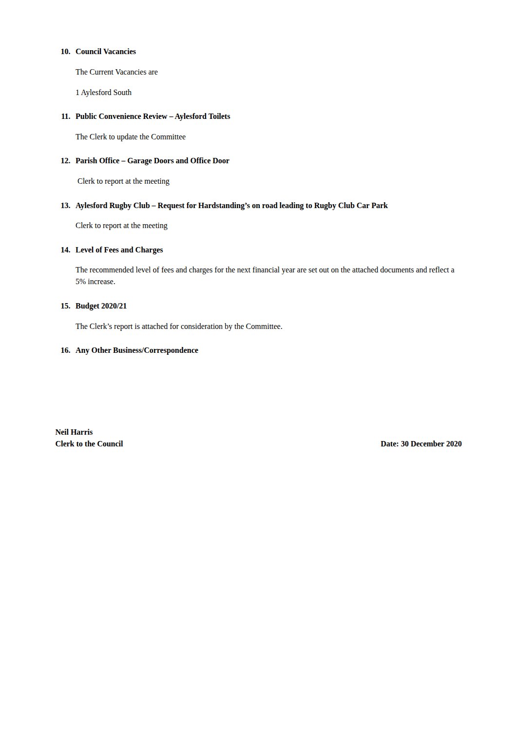Council Vacancies
The Current Vacancies are
1 Aylesford South
Public Convenience Review – Aylesford Toilets
The Clerk to update the Committee
Parish Office – Garage Doors and Office Door
Clerk to report at the meeting
Aylesford Rugby Club – Request for Hardstanding’s on road leading to Rugby Club Car Park
Clerk to report at the meeting
Level of Fees and Charges
The recommended level of fees and charges for the next financial year are set out on the attached documents and reflect a 5% increase.
Budget 2020/21
The Clerk’s report is attached for consideration by the Committee.
Any Other Business/Correspondence
Neil Harris
Clerk to the Council Date: 30 December 2020